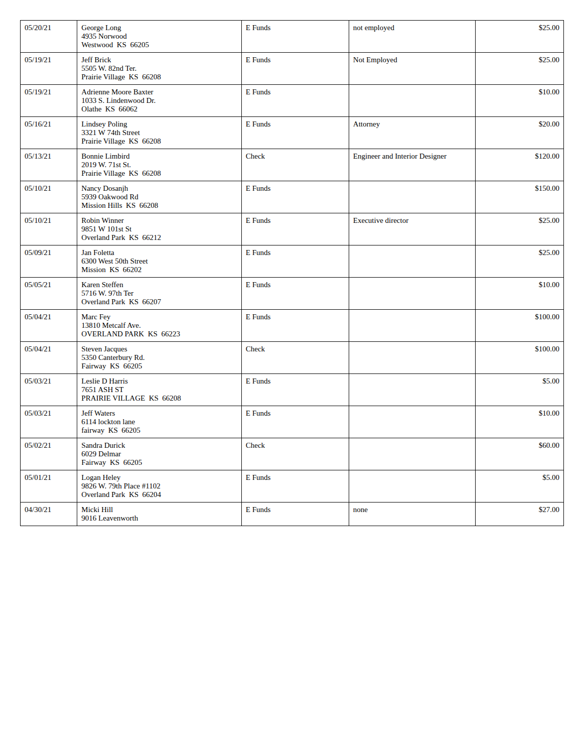| 05/20/21 | George Long 4935 Norwood Westwood KS 66205 | E Funds | not employed | $25.00 |
| 05/19/21 | Jeff Brick 5505 W. 82nd Ter. Prairie Village KS 66208 | E Funds | Not Employed | $25.00 |
| 05/19/21 | Adrienne Moore Baxter 1033 S. Lindenwood Dr. Olathe KS 66062 | E Funds | | $10.00 |
| 05/16/21 | Lindsey Poling 3321 W 74th Street Prairie Village KS 66208 | E Funds | Attorney | $20.00 |
| 05/13/21 | Bonnie Limbird 2019 W. 71st St. Prairie Village KS 66208 | Check | Engineer and Interior Designer | $120.00 |
| 05/10/21 | Nancy Dosanjh 5939 Oakwood Rd Mission Hills KS 66208 | E Funds | | $150.00 |
| 05/10/21 | Robin Winner 9851 W 101st St Overland Park KS 66212 | E Funds | Executive director | $25.00 |
| 05/09/21 | Jan Foletta 6300 West 50th Street Mission KS 66202 | E Funds | | $25.00 |
| 05/05/21 | Karen Steffen 5716 W. 97th Ter Overland Park KS 66207 | E Funds | | $10.00 |
| 05/04/21 | Marc Fey 13810 Metcalf Ave. OVERLAND PARK KS 66223 | E Funds | | $100.00 |
| 05/04/21 | Steven Jacques 5350 Canterbury Rd. Fairway KS 66205 | Check | | $100.00 |
| 05/03/21 | Leslie D Harris 7651 ASH ST PRAIRIE VILLAGE KS 66208 | E Funds | | $5.00 |
| 05/03/21 | Jeff Waters 6114 lockton lane fairway KS 66205 | E Funds | | $10.00 |
| 05/02/21 | Sandra Durick 6029 Delmar Fairway KS 66205 | Check | | $60.00 |
| 05/01/21 | Logan Heley 9826 W. 79th Place #1102 Overland Park KS 66204 | E Funds | | $5.00 |
| 04/30/21 | Micki Hill 9016 Leavenworth | E Funds | none | $27.00 |